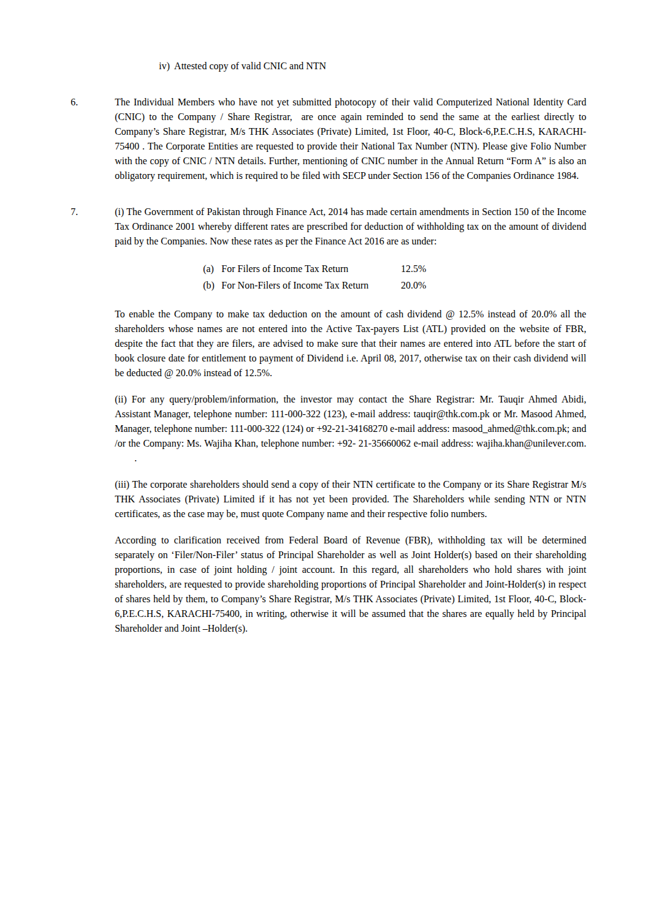iv) Attested copy of valid CNIC and NTN
6.
The Individual Members who have not yet submitted photocopy of their valid Computerized National Identity Card (CNIC) to the Company / Share Registrar, are once again reminded to send the same at the earliest directly to Company’s Share Registrar, M/s THK Associates (Private) Limited, 1st Floor, 40-C, Block-6,P.E.C.H.S, KARACHI-75400 . The Corporate Entities are requested to provide their National Tax Number (NTN). Please give Folio Number with the copy of CNIC / NTN details. Further, mentioning of CNIC number in the Annual Return “Form A” is also an obligatory requirement, which is required to be filed with SECP under Section 156 of the Companies Ordinance 1984.
7.
(i) The Government of Pakistan through Finance Act, 2014 has made certain amendments in Section 150 of the Income Tax Ordinance 2001 whereby different rates are prescribed for deduction of withholding tax on the amount of dividend paid by the Companies. Now these rates as per the Finance Act 2016 are as under:
| (a) | For Filers of Income Tax Return | 12.5% |
| (b) | For Non-Filers of Income Tax Return | 20.0% |
To enable the Company to make tax deduction on the amount of cash dividend @ 12.5% instead of 20.0% all the shareholders whose names are not entered into the Active Tax-payers List (ATL) provided on the website of FBR, despite the fact that they are filers, are advised to make sure that their names are entered into ATL before the start of book closure date for entitlement to payment of Dividend i.e. April 08, 2017, otherwise tax on their cash dividend will be deducted @ 20.0% instead of 12.5%.
(ii) For any query/problem/information, the investor may contact the Share Registrar: Mr. Tauqir Ahmed Abidi, Assistant Manager, telephone number: 111-000-322 (123), e-mail address: tauqir@thk.com.pk or Mr. Masood Ahmed, Manager, telephone number: 111-000-322 (124) or +92-21-34168270 e-mail address: masood_ahmed@thk.com.pk; and /or the Company: Ms. Wajiha Khan, telephone number: +92- 21-35660062 e-mail address: wajiha.khan@unilever.com. .
(iii) The corporate shareholders should send a copy of their NTN certificate to the Company or its Share Registrar M/s THK Associates (Private) Limited if it has not yet been provided. The Shareholders while sending NTN or NTN certificates, as the case may be, must quote Company name and their respective folio numbers.
According to clarification received from Federal Board of Revenue (FBR), withholding tax will be determined separately on ‘Filer/Non-Filer’ status of Principal Shareholder as well as Joint Holder(s) based on their shareholding proportions, in case of joint holding / joint account. In this regard, all shareholders who hold shares with joint shareholders, are requested to provide shareholding proportions of Principal Shareholder and Joint-Holder(s) in respect of shares held by them, to Company’s Share Registrar, M/s THK Associates (Private) Limited, 1st Floor, 40-C, Block-6,P.E.C.H.S, KARACHI-75400, in writing, otherwise it will be assumed that the shares are equally held by Principal Shareholder and Joint –Holder(s).